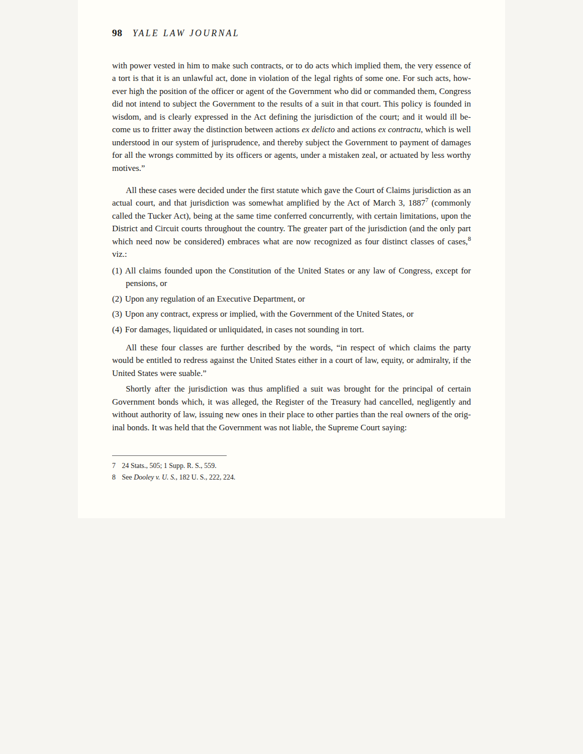98 Yale Law Journal
with power vested in him to make such contracts, or to do acts which implied them, the very essence of a tort is that it is an unlawful act, done in violation of the legal rights of some one. For such acts, however high the position of the officer or agent of the Government who did or commanded them, Congress did not intend to subject the Government to the results of a suit in that court. This policy is founded in wisdom, and is clearly expressed in the Act defining the jurisdiction of the court; and it would ill become us to fritter away the distinction between actions ex delicto and actions ex contractu, which is well understood in our system of jurisprudence, and thereby subject the Government to payment of damages for all the wrongs committed by its officers or agents, under a mistaken zeal, or actuated by less worthy motives.”
All these cases were decided under the first statute which gave the Court of Claims jurisdiction as an actual court, and that jurisdiction was somewhat amplified by the Act of March 3, 18877 (commonly called the Tucker Act), being at the same time conferred concurrently, with certain limitations, upon the District and Circuit courts throughout the country. The greater part of the jurisdiction (and the only part which need now be considered) embraces what are now recognized as four distinct classes of cases,8 viz.:
(1) All claims founded upon the Constitution of the United States or any law of Congress, except for pensions, or
(2) Upon any regulation of an Executive Department, or
(3) Upon any contract, express or implied, with the Government of the United States, or
(4) For damages, liquidated or unliquidated, in cases not sounding in tort.
All these four classes are further described by the words, “in respect of which claims the party would be entitled to redress against the United States either in a court of law, equity, or admiralty, if the United States were suable.”
Shortly after the jurisdiction was thus amplified a suit was brought for the principal of certain Government bonds which, it was alleged, the Register of the Treasury had cancelled, negligently and without authority of law, issuing new ones in their place to other parties than the real owners of the original bonds. It was held that the Government was not liable, the Supreme Court saying:
724 Stats., 505; 1 Supp. R. S., 559.
8 See Dooley v. U. S., 182 U. S., 222, 224.